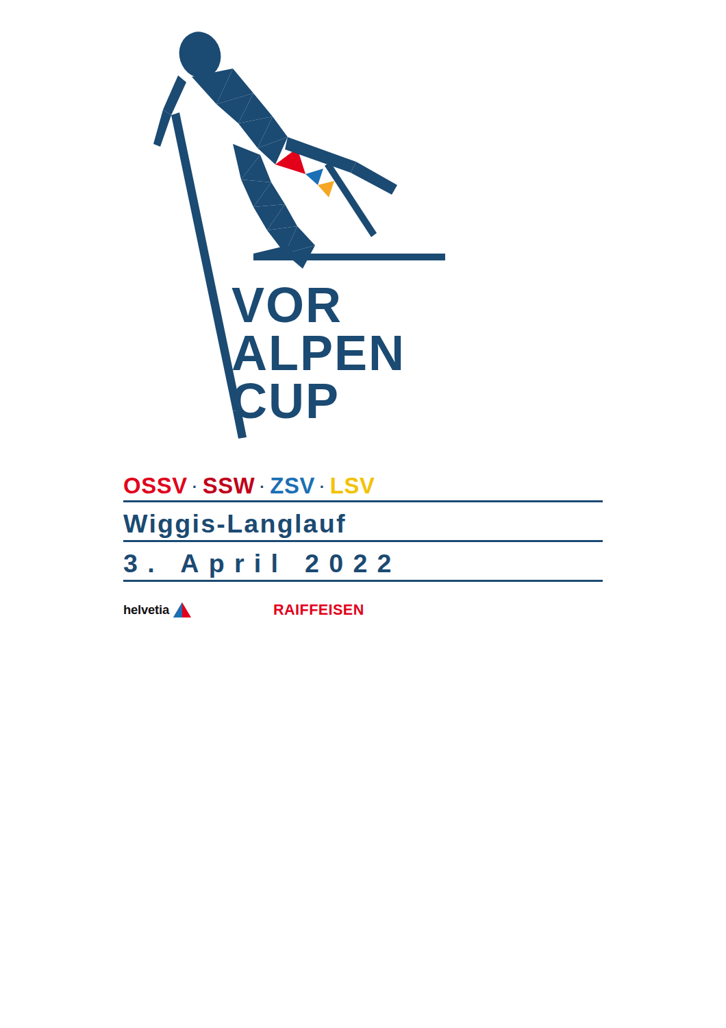VOR ALPEN CUP
OSSV · SSW · ZSV · LSV
Wiggis-Langlauf
3. April 2022
helvetia
RAIFFEISEN